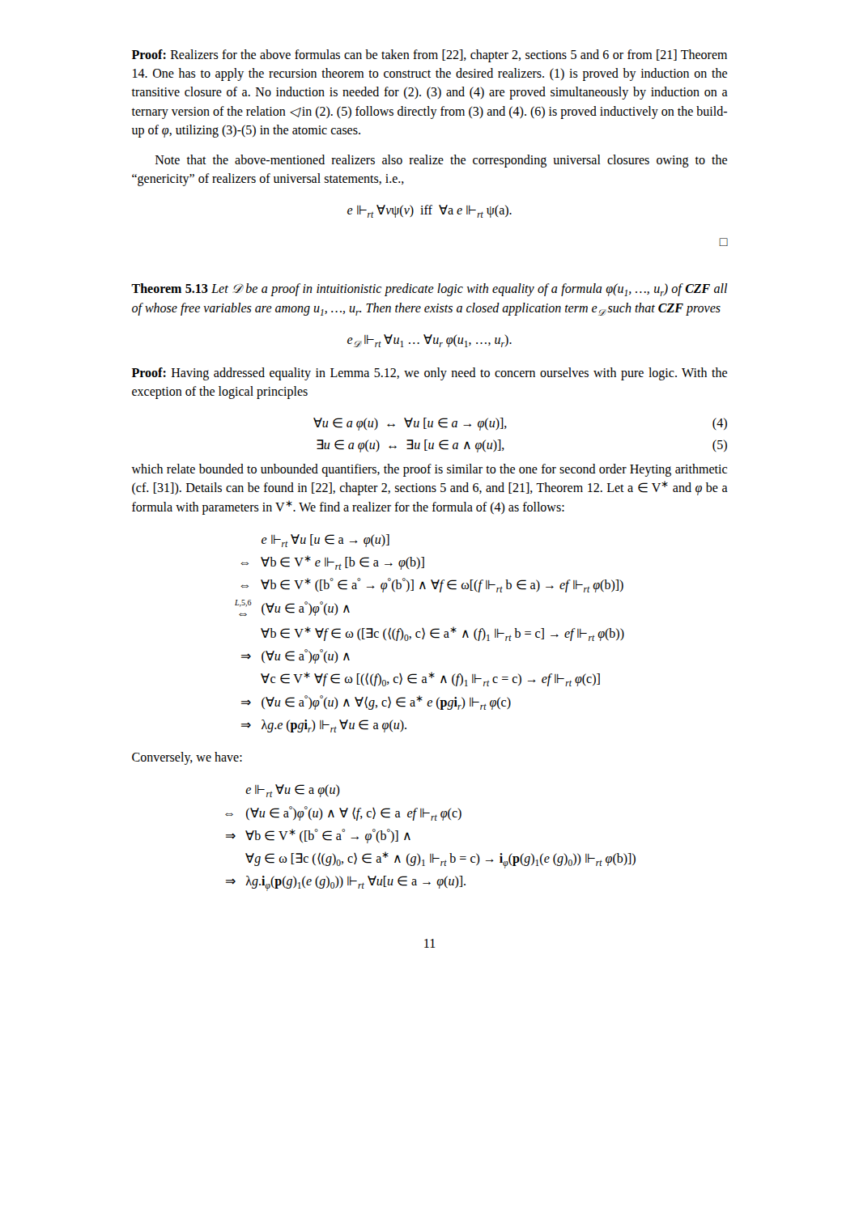Proof: Realizers for the above formulas can be taken from [22], chapter 2, sections 5 and 6 or from [21] Theorem 14. One has to apply the recursion theorem to construct the desired realizers. (1) is proved by induction on the transitive closure of a. No induction is needed for (2). (3) and (4) are proved simultaneously by induction on a ternary version of the relation ◁ in (2). (5) follows directly from (3) and (4). (6) is proved inductively on the build-up of φ, utilizing (3)-(5) in the atomic cases.
Note that the above-mentioned realizers also realize the corresponding universal closures owing to the “genericity” of realizers of universal statements, i.e.,
e ⊩rt ∀vψ(v) iff ∀a e ⊩rt ψ(a).
□
Theorem 5.13 Let 𝒟 be a proof in intuitionistic predicate logic with equality of a formula φ(u1, …, ur) of CZF all of whose free variables are among u1, …, ur. Then there exists a closed application term e𝒟 such that CZF proves
e𝒟 ⊩rt ∀u1 … ∀ur φ(u1, …, ur).
Proof: Having addressed equality in Lemma 5.12, we only need to concern ourselves with pure logic. With the exception of the logical principles
| ∀ u ∈ a φ ( u ) ↔ ∀ u [ u ∈ a → φ ( u )], | (4) |
| ∃ u ∈ a φ ( u ) ↔ ∃ u [ u ∈ a ∧ φ ( u )], | (5) |
which relate bounded to unbounded quantifiers, the proof is similar to the one for second order Heyting arithmetic (cf. [31]). Details can be found in [22], chapter 2, sections 5 and 6, and [21], Theorem 12. Let a ∈ V∗ and φ be a formula with parameters in V∗. We find a realizer for the formula of (4) as follows:
| | e ⊩ rt ∀ u [ u ∈ a → φ ( u )] |
| ⇔ | ∀ b ∈ V ∗ e ⊩ rt [ b ∈ a → φ ( b )] |
| ⇔ | ∀ b ∈ V ∗ ([ b ° ∈ a ° → φ ° ( b ° )] ∧ ∀ f ∈ ω[( f ⊩ rt b ∈ a ) → ef ⊩ rt φ ( b )]) |
| L ,5,6 ⇔ | (∀ u ∈ a ° ) φ ° ( u ) ∧ |
| | ∀ b ∈ V ∗ ∀ f ∈ ω ([∃ c (⟨( f ) 0 , c ⟩ ∈ a ∗ ∧ ( f ) 1 ⊩ rt b = c ] → ef ⊩ rt φ ( b )) |
| ⇒ | (∀ u ∈ a ° ) φ ° ( u ) ∧ |
| | ∀ c ∈ V ∗ ∀ f ∈ ω [(⟨( f ) 0 , c ⟩ ∈ a ∗ ∧ ( f ) 1 ⊩ rt c = c ) → ef ⊩ rt φ ( c )] |
| ⇒ | (∀ u ∈ a ° ) φ ° ( u ) ∧ ∀⟨ g , c ⟩ ∈ a ∗ e ( p g i r ) ⊩ rt φ ( c ) |
| ⇒ | λ g . e ( p g i r ) ⊩ rt ∀ u ∈ a φ ( u ). |
Conversely, we have:
| | e ⊩ rt ∀ u ∈ a φ ( u ) |
| ⇔ | (∀ u ∈ a ° ) φ ° ( u ) ∧ ∀ ⟨ f , c ⟩ ∈ a ef ⊩ rt φ ( c ) |
| ⇒ | ∀ b ∈ V ∗ ([ b ° ∈ a ° → φ ° ( b ° )] ∧ |
| | ∀ g ∈ ω [∃ c (⟨( g ) 0 , c ⟩ ∈ a ∗ ∧ ( g ) 1 ⊩ rt b = c ) → i φ ( p ( g ) 1 ( e ( g ) 0 )) ⊩ rt φ ( b )]) |
| ⇒ | λ g . i φ ( p ( g ) 1 ( e ( g ) 0 )) ⊩ rt ∀ u [ u ∈ a → φ ( u )]. |
11